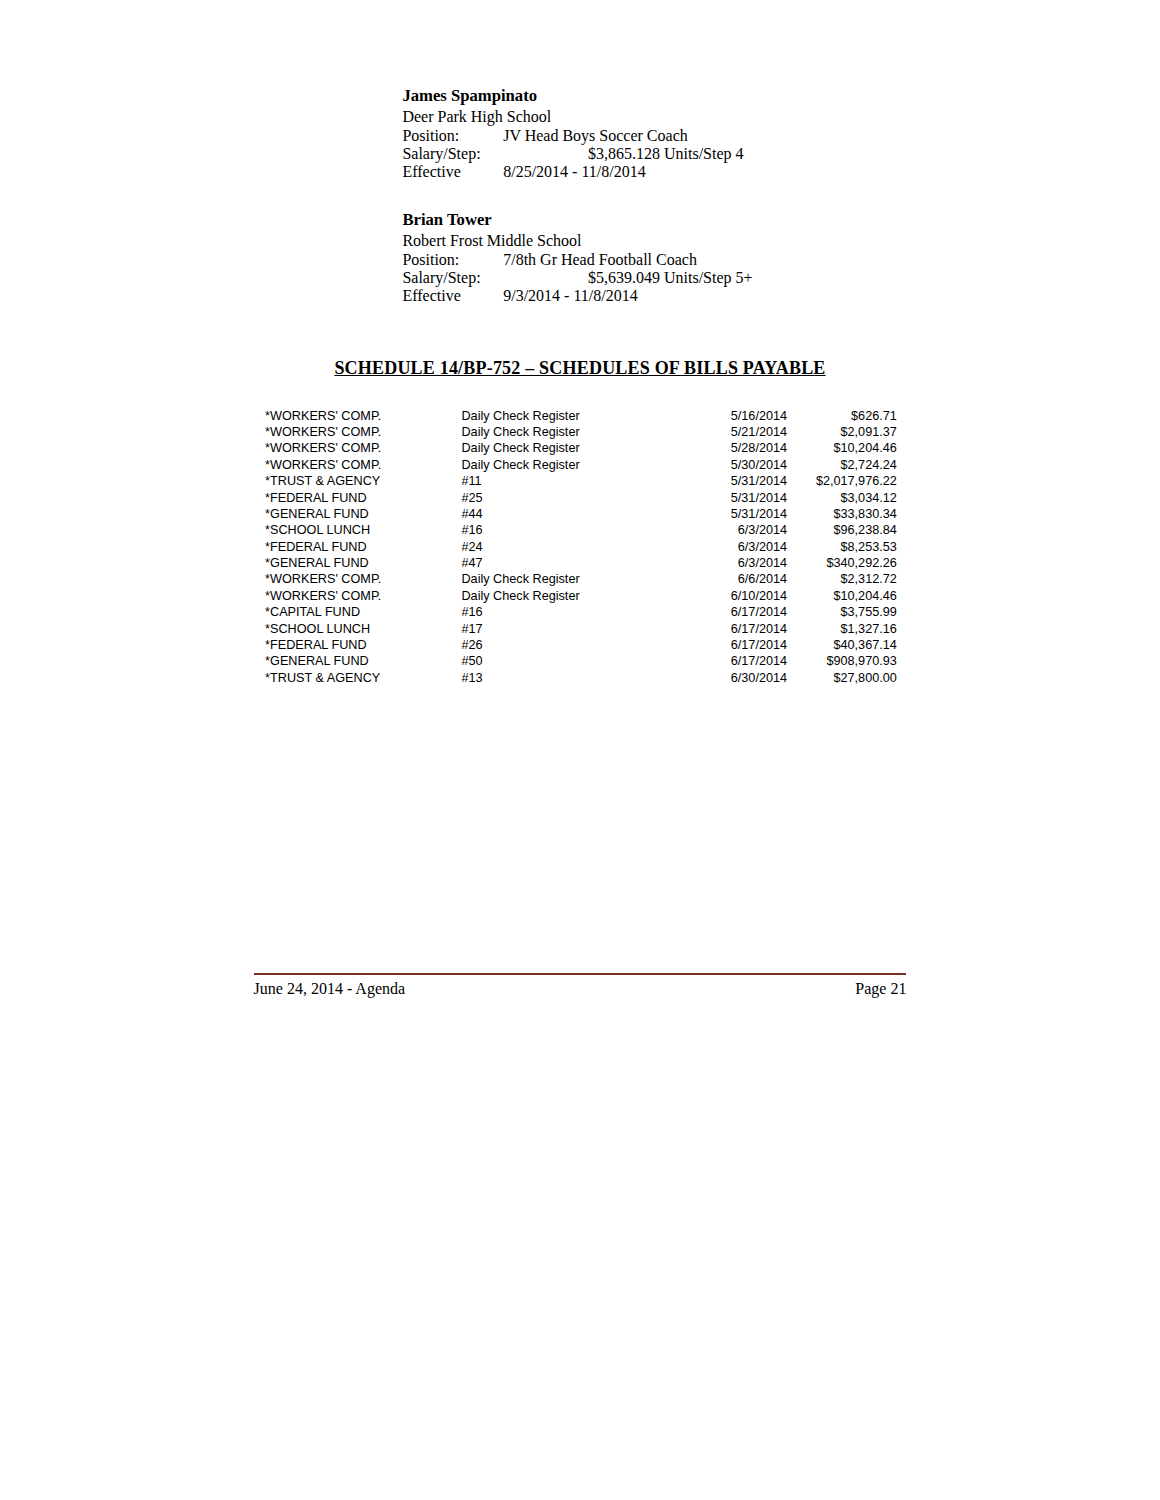James Spampinato
Deer Park High School
| Position: | JV Head Boys Soccer Coach |
| Salary/Step: | $3,865.12 | 8 Units/Step 4 |
| Effective | 8/25/2014 - 11/8/2014 |
Brian Tower
Robert Frost Middle School
| Position: | 7/8th Gr Head Football Coach |
| Salary/Step: | $5,639.04 | 9 Units/Step 5+ |
| Effective | 9/3/2014 - 11/8/2014 |
SCHEDULE 14/BP-752 – SCHEDULES OF BILLS PAYABLE
| *WORKERS' COMP. | Daily Check Register | 5/16/2014 | $626.71 |
| *WORKERS' COMP. | Daily Check Register | 5/21/2014 | $2,091.37 |
| *WORKERS' COMP. | Daily Check Register | 5/28/2014 | $10,204.46 |
| *WORKERS' COMP. | Daily Check Register | 5/30/2014 | $2,724.24 |
| *TRUST & AGENCY | #11 | 5/31/2014 | $2,017,976.22 |
| *FEDERAL FUND | #25 | 5/31/2014 | $3,034.12 |
| *GENERAL FUND | #44 | 5/31/2014 | $33,830.34 |
| *SCHOOL LUNCH | #16 | 6/3/2014 | $96,238.84 |
| *FEDERAL FUND | #24 | 6/3/2014 | $8,253.53 |
| *GENERAL FUND | #47 | 6/3/2014 | $340,292.26 |
| *WORKERS' COMP. | Daily Check Register | 6/6/2014 | $2,312.72 |
| *WORKERS' COMP. | Daily Check Register | 6/10/2014 | $10,204.46 |
| *CAPITAL FUND | #16 | 6/17/2014 | $3,755.99 |
| *SCHOOL LUNCH | #17 | 6/17/2014 | $1,327.16 |
| *FEDERAL FUND | #26 | 6/17/2014 | $40,367.14 |
| *GENERAL FUND | #50 | 6/17/2014 | $908,970.93 |
| *TRUST & AGENCY | #13 | 6/30/2014 | $27,800.00 |
June 24, 2014 - Agenda Page 21